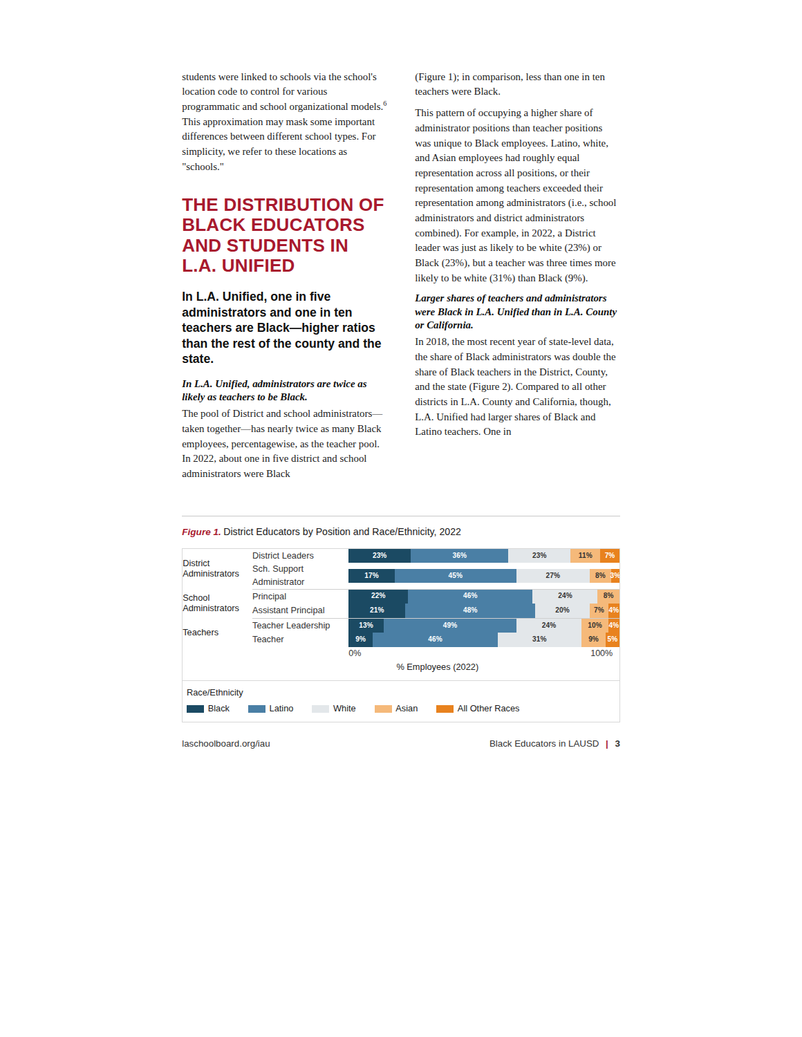students were linked to schools via the school's location code to control for various programmatic and school organizational models.6 This approximation may mask some important differences between different school types. For simplicity, we refer to these locations as "schools."
The distribution of Black educators and students in L.A. Unified
In L.A. Unified, one in five administrators and one in ten teachers are Black—higher ratios than the rest of the county and the state.
In L.A. Unified, administrators are twice as likely as teachers to be Black.
The pool of District and school administrators—taken together—has nearly twice as many Black employees, percentagewise, as the teacher pool. In 2022, about one in five district and school administrators were Black
(Figure 1); in comparison, less than one in ten teachers were Black.
This pattern of occupying a higher share of administrator positions than teacher positions was unique to Black employees. Latino, white, and Asian employees had roughly equal representation across all positions, or their representation among teachers exceeded their representation among administrators (i.e., school administrators and district administrators combined). For example, in 2022, a District leader was just as likely to be white (23%) or Black (23%), but a teacher was three times more likely to be white (31%) than Black (9%).
Larger shares of teachers and administrators were Black in L.A. Unified than in L.A. County or California.
In 2018, the most recent year of state-level data, the share of Black administrators was double the share of Black teachers in the District, County, and the state (Figure 2). Compared to all other districts in L.A. County and California, though, L.A. Unified had larger shares of Black and Latino teachers. One in
Figure 1. District Educators by Position and Race/Ethnicity, 2022
| District Administrators | District Leaders | 23% 36% 23% 11% 7% |
| Sch. Support Administrator | 17% 45% 27% 8% 3% |
| School Administrators | Principal | 22% 46% 24% 8% |
| Assistant Principal | 21% 48% 20% 7% 4% |
| Teachers | Teacher Leadership | 13% 49% 24% 10% 4% |
| Teacher | 9% 46% 31% 9% 5% |
0% 100%
% Employees (2022)
Race/Ethnicity
Black
Latino
White
Asian
All Other Races
laschoolboard.org/iau
Black Educators in LAUSD|3